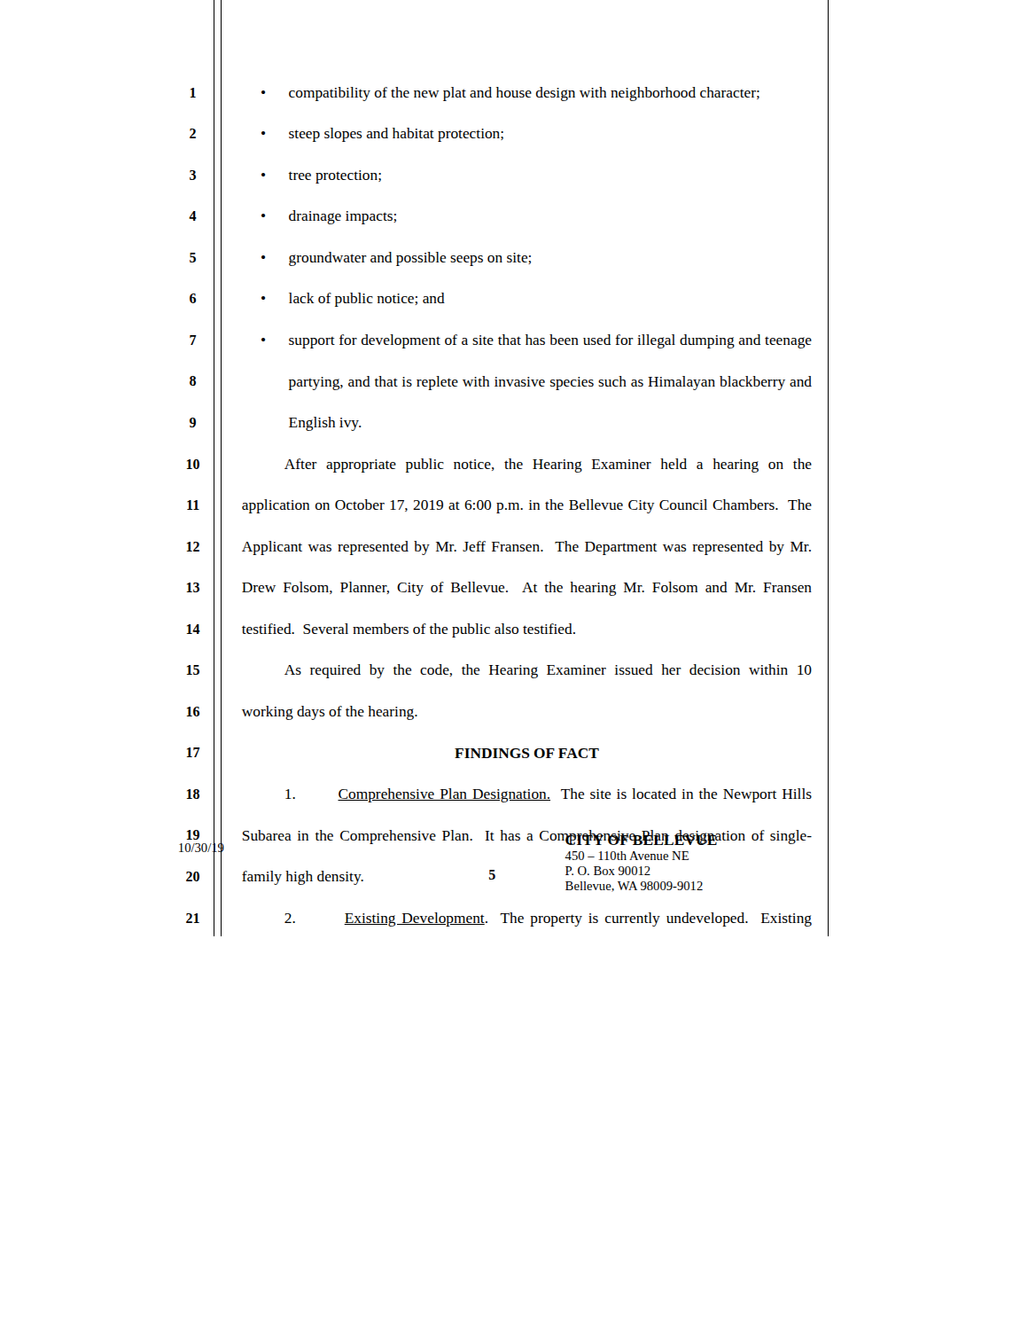1
2
3
4
5
6
7
8
9
10
11
12
13
14
15
16
17
18
19
20
21
22
23
24
compatibility of the new plat and house design with neighborhood character;
steep slopes and habitat protection;
tree protection;
drainage impacts;
groundwater and possible seeps on site;
lack of public notice; and
support for development of a site that has been used for illegal dumping and teenage partying, and that is replete with invasive species such as Himalayan blackberry and English ivy.
After appropriate public notice, the Hearing Examiner held a hearing on the application on October 17, 2019 at 6:00 p.m. in the Bellevue City Council Chambers. The Applicant was represented by Mr. Jeff Fransen. The Department was represented by Mr. Drew Folsom, Planner, City of Bellevue. At the hearing Mr. Folsom and Mr. Fransen testified. Several members of the public also testified.
As required by the code, the Hearing Examiner issued her decision within 10 working days of the hearing.
FINDINGS OF FACT
1. Comprehensive Plan Designation. The site is located in the Newport Hills Subarea in the Comprehensive Plan. It has a Comprehensive Plan designation of single-family high density.
2. Existing Development. The property is currently undeveloped. Existing access into the site is gained by an old gravel logging road connected to 120th Avenue SE. An unimproved right of way (SE 64th Street) borders the southern property boundary. No access or improvement of this unopened right of way is proposed as a part of the new proposal.
3. Site Conditions. The site slopes downhill from east to west. The slopes range from approximately 10% to 40%. There are four areas that are classified as critical area steep
10/30/19
5
CITY OF BELLEVUE
450 – 110th Avenue NE
P. O. Box 90012
Bellevue, WA 98009-9012